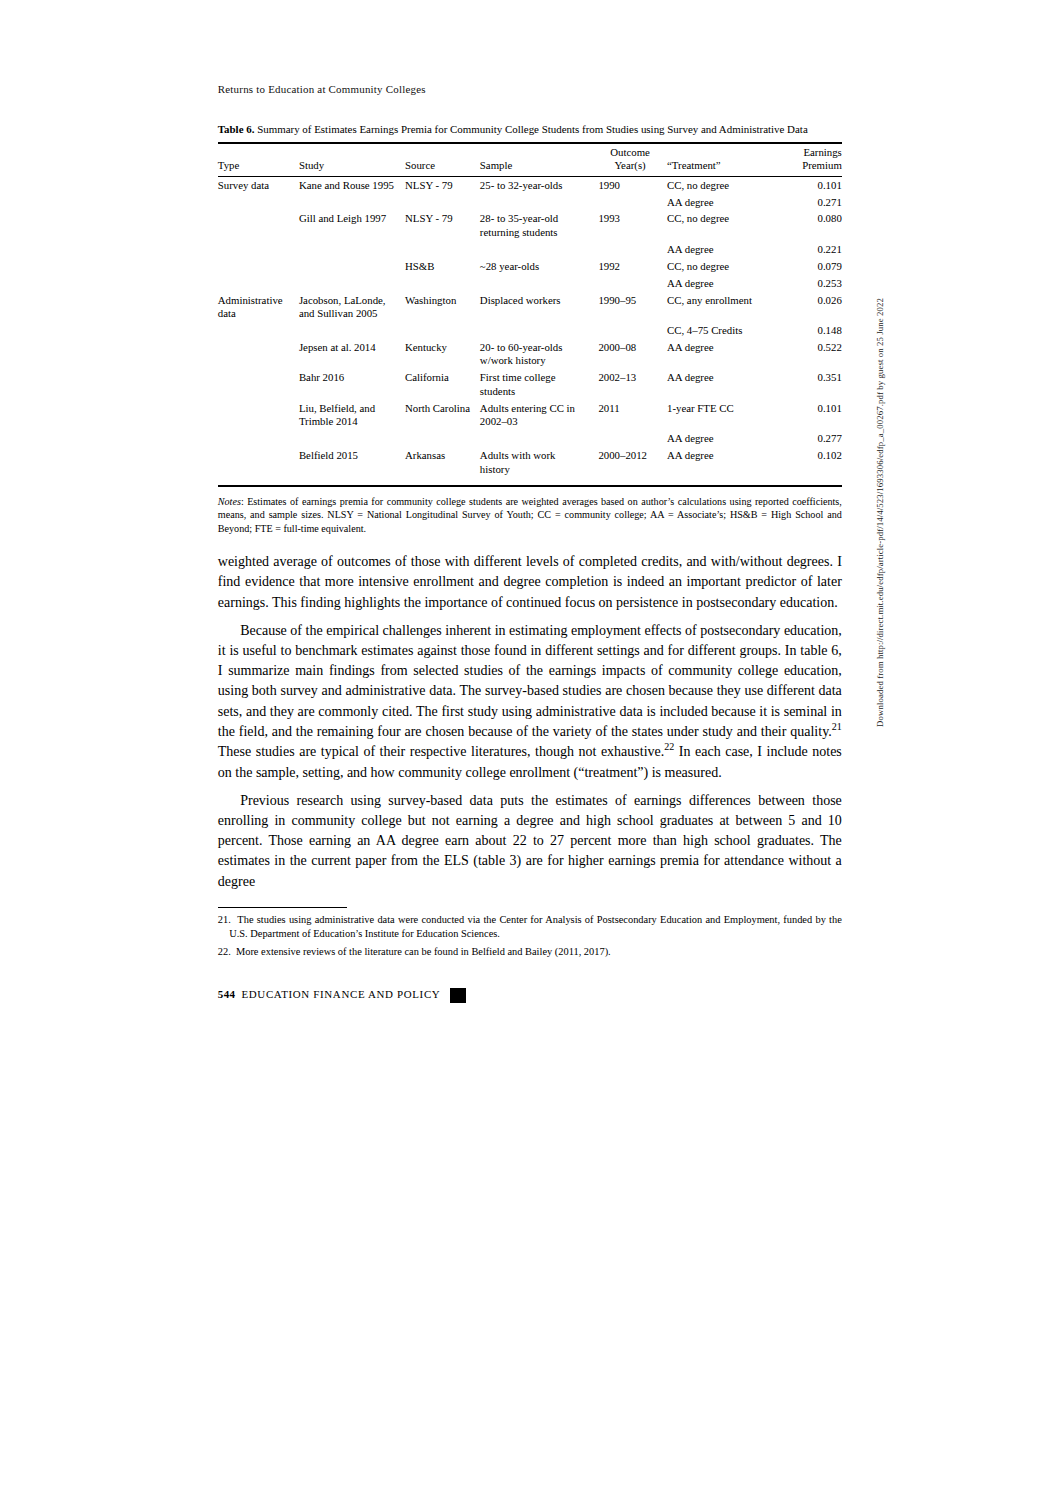Returns to Education at Community Colleges
Downloaded from http://direct.mit.edu/edfp/article-pdf/14/4/523/1693306/edfp_a_00267.pdf by guest on 25 June 2022
Table 6. Summary of Estimates Earnings Premia for Community College Students from Studies using Survey and Administrative Data
| Type | Study | Source | Sample | Outcome Year(s) | “Treatment” | Earnings Premium |
| --- | --- | --- | --- | --- | --- | --- |
| Survey data | Kane and Rouse 1995 | NLSY - 79 | 25- to 32-year-olds | 1990 | CC, no degree | 0.101 |
| | | | | | AA degree | 0.271 |
| | Gill and Leigh 1997 | NLSY - 79 | 28- to 35-year-old returning students | 1993 | CC, no degree | 0.080 |
| | | | | | AA degree | 0.221 |
| | | HS&B | ~28 year-olds | 1992 | CC, no degree | 0.079 |
| | | | | | AA degree | 0.253 |
| Administrative data | Jacobson, LaLonde, and Sullivan 2005 | Washington | Displaced workers | 1990–95 | CC, any enrollment | 0.026 |
| | | | | | CC, 4–75 Credits | 0.148 |
| | Jepsen at al. 2014 | Kentucky | 20- to 60-year-olds w/work history | 2000–08 | AA degree | 0.522 |
| | Bahr 2016 | California | First time college students | 2002–13 | AA degree | 0.351 |
| | Liu, Belfield, and Trimble 2014 | North Carolina | Adults entering CC in 2002–03 | 2011 | 1-year FTE CC | 0.101 |
| | | | | | AA degree | 0.277 |
| | Belfield 2015 | Arkansas | Adults with work history | 2000–2012 | AA degree | 0.102 |
Notes: Estimates of earnings premia for community college students are weighted averages based on author’s calculations using reported coefficients, means, and sample sizes. NLSY = National Longitudinal Survey of Youth; CC = community college; AA = Associate’s; HS&B = High School and Beyond; FTE = full-time equivalent.
weighted average of outcomes of those with different levels of completed credits, and with/without degrees. I find evidence that more intensive enrollment and degree completion is indeed an important predictor of later earnings. This finding highlights the importance of continued focus on persistence in postsecondary education.
Because of the empirical challenges inherent in estimating employment effects of postsecondary education, it is useful to benchmark estimates against those found in different settings and for different groups. In table 6, I summarize main findings from selected studies of the earnings impacts of community college education, using both survey and administrative data. The survey-based studies are chosen because they use different data sets, and they are commonly cited. The first study using administrative data is included because it is seminal in the field, and the remaining four are chosen because of the variety of the states under study and their quality.21 These studies are typical of their respective literatures, though not exhaustive.22 In each case, I include notes on the sample, setting, and how community college enrollment (“treatment”) is measured.
Previous research using survey-based data puts the estimates of earnings differences between those enrolling in community college but not earning a degree and high school graduates at between 5 and 10 percent. Those earning an AA degree earn about 22 to 27 percent more than high school graduates. The estimates in the current paper from the ELS (table 3) are for higher earnings premia for attendance without a degree
21. The studies using administrative data were conducted via the Center for Analysis of Postsecondary Education and Employment, funded by the U.S. Department of Education’s Institute for Education Sciences.
22. More extensive reviews of the literature can be found in Belfield and Bailey (2011, 2017).
544 EDUCATION FINANCE AND POLICY